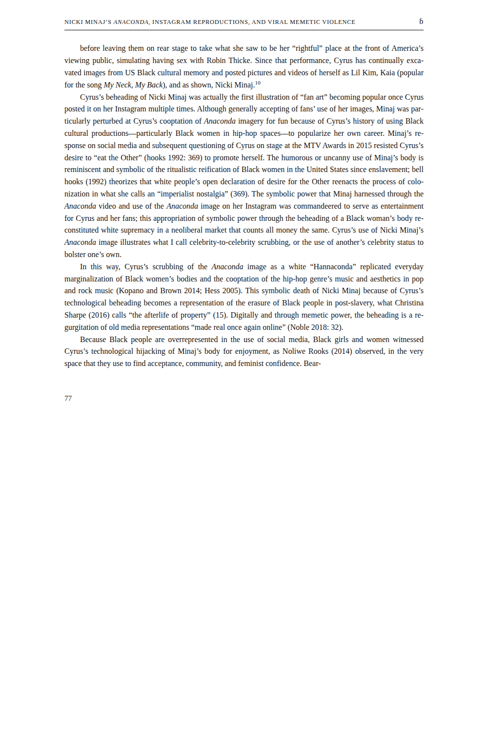Nicki Minaj’s Anaconda, Instagram Reproductions, and Viral Memetic Violence ɓ
before leaving them on rear stage to take what she saw to be her “rightful” place at the front of America’s viewing public, simulating having sex with Robin Thicke. Since that performance, Cyrus has continually excavated images from US Black cultural memory and posted pictures and videos of herself as Lil Kim, Kaia (popular for the song My Neck, My Back), and as shown, Nicki Minaj.10
Cyrus’s beheading of Nicki Minaj was actually the first illustration of “fan art” becoming popular once Cyrus posted it on her Instagram multiple times. Although generally accepting of fans’ use of her images, Minaj was particularly perturbed at Cyrus’s cooptation of Anaconda imagery for fun because of Cyrus’s history of using Black cultural productions—particularly Black women in hip-hop spaces—to popularize her own career. Minaj’s response on social media and subsequent questioning of Cyrus on stage at the MTV Awards in 2015 resisted Cyrus’s desire to “eat the Other” (hooks 1992: 369) to promote herself. The humorous or uncanny use of Minaj’s body is reminiscent and symbolic of the ritualistic reification of Black women in the United States since enslavement; bell hooks (1992) theorizes that white people’s open declaration of desire for the Other reenacts the process of colonization in what she calls an “imperialist nostalgia” (369). The symbolic power that Minaj harnessed through the Anaconda video and use of the Anaconda image on her Instagram was commandeered to serve as entertainment for Cyrus and her fans; this appropriation of symbolic power through the beheading of a Black woman’s body reconstituted white supremacy in a neoliberal market that counts all money the same. Cyrus’s use of Nicki Minaj’s Anaconda image illustrates what I call celebrity-to-celebrity scrubbing, or the use of another’s celebrity status to bolster one’s own.
In this way, Cyrus’s scrubbing of the Anaconda image as a white “Hannaconda” replicated everyday marginalization of Black women’s bodies and the cooptation of the hip-hop genre’s music and aesthetics in pop and rock music (Kopano and Brown 2014; Hess 2005). This symbolic death of Nicki Minaj because of Cyrus’s technological beheading becomes a representation of the erasure of Black people in post-slavery, what Christina Sharpe (2016) calls “the afterlife of property” (15). Digitally and through memetic power, the beheading is a regurgitation of old media representations “made real once again online” (Noble 2018: 32).
Because Black people are overrepresented in the use of social media, Black girls and women witnessed Cyrus’s technological hijacking of Minaj’s body for enjoyment, as Noliwe Rooks (2014) observed, in the very space that they use to find acceptance, community, and feminist confidence. Bear-
77